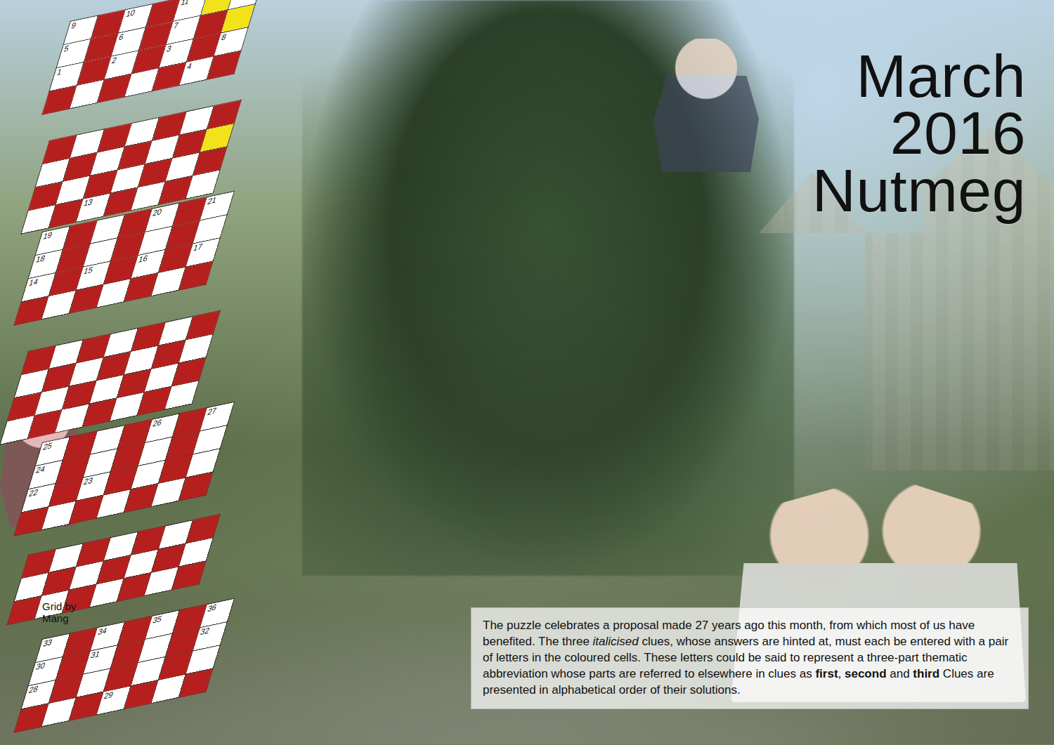March 2016 Nutmeg
| 9 | | 10 | | 11 | | 12 |
| 5 | | 6 | | 7 | | |
| 1 | | 2 | | 3 | | 8 |
| | | | | | 4 | |
| | | 13 | | | | |
| 19 | | | | 20 | | 21 |
| 18 | | | | | | |
| 14 | | 15 | | 16 | | 17 |
| 25 | | | | 26 | | 27 |
| 24 | | | | | | |
| 22 | | 23 | | | | |
| 33 | | 34 | | 35 | | 36 |
| 30 | | 31 | | | | 32 |
| 28 | | | | | | |
| | | | 29 | | | |
Grid by
Mang
The puzzle celebrates a proposal made 27 years ago this month, from which most of us have benefited. The three italicised clues, whose answers are hinted at, must each be entered with a pair of letters in the coloured cells. These letters could be said to represent a three-part thematic abbreviation whose parts are referred to elsewhere in clues as first, second and third Clues are presented in alphabetical order of their solutions.